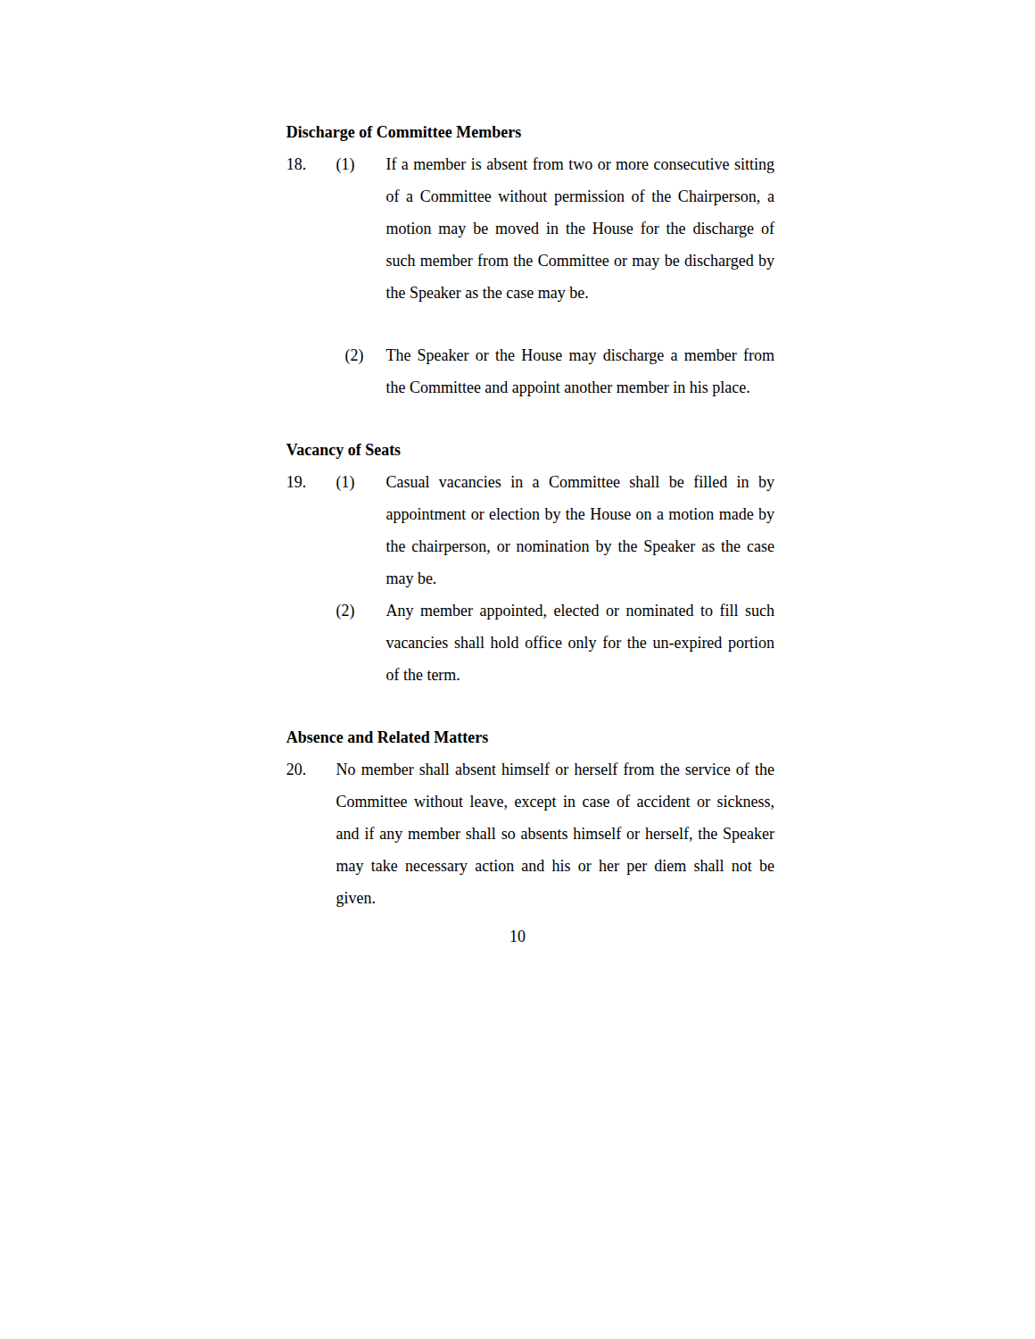Discharge of Committee Members
18.
(1)
If a member is absent from two or more consecutive sitting of a Committee without permission of the Chairperson, a motion may be moved in the House for the discharge of such member from the Committee or may be discharged by the Speaker as the case may be.
(2)
The Speaker or the House may discharge a member from the Committee and appoint another member in his place.
Vacancy of Seats
19.
(1)
Casual vacancies in a Committee shall be filled in by appointment or election by the House on a motion made by the chairperson, or nomination by the Speaker as the case may be.
(2)
Any member appointed, elected or nominated to fill such vacancies shall hold office only for the un-expired portion of the term.
Absence and Related Matters
20.
No member shall absent himself or herself from the service of the Committee without leave, except in case of accident or sickness, and if any member shall so absents himself or herself, the Speaker may take necessary action and his or her per diem shall not be given.
10